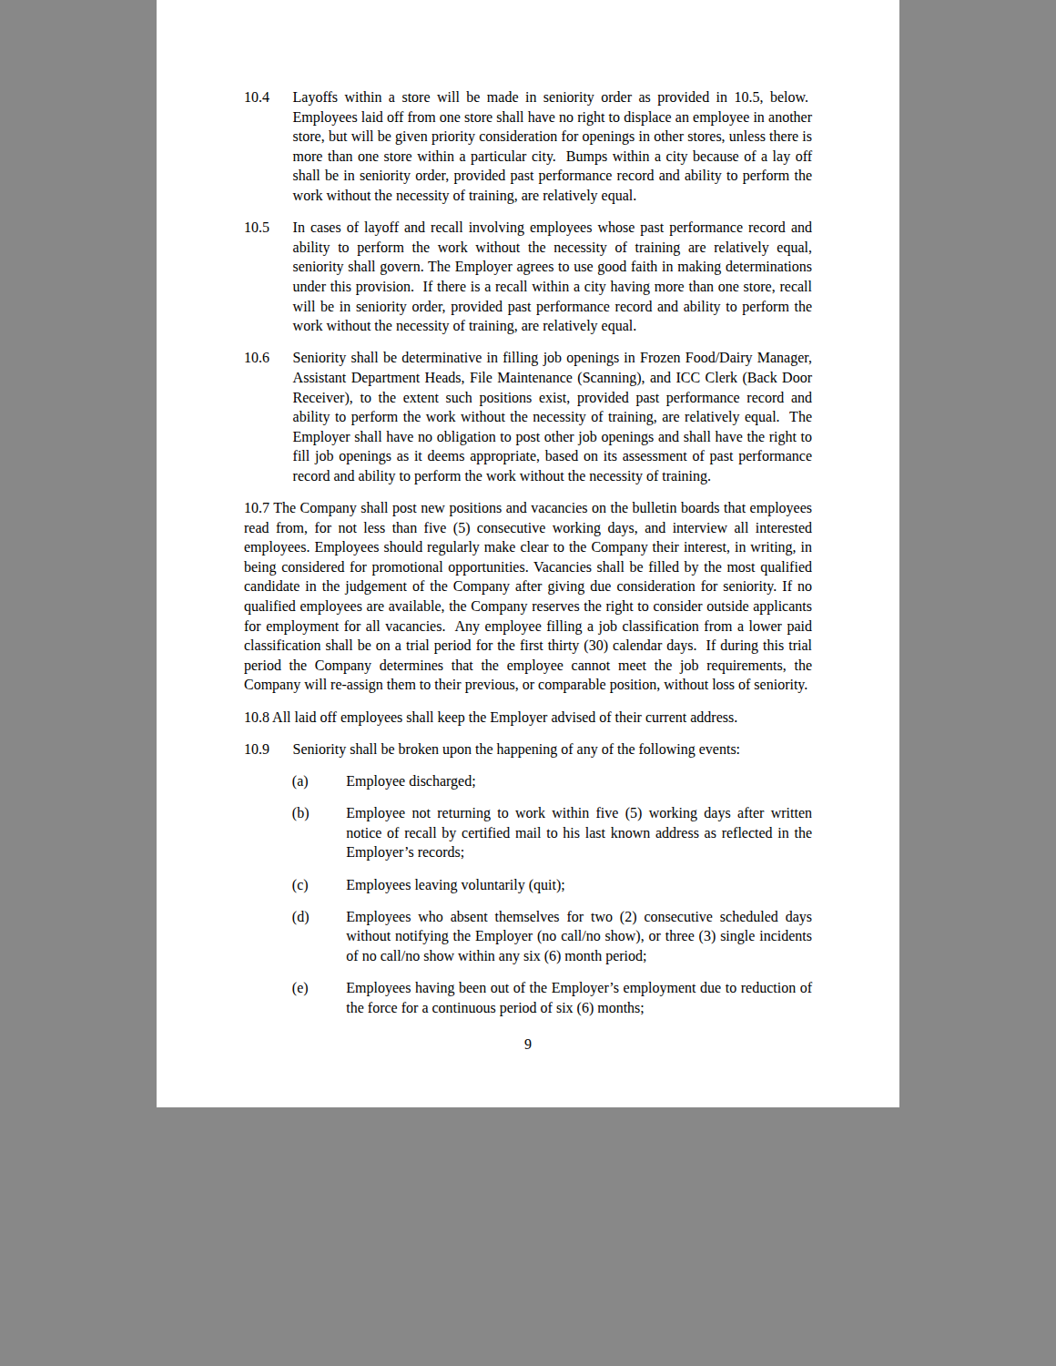10.4 Layoffs within a store will be made in seniority order as provided in 10.5, below. Employees laid off from one store shall have no right to displace an employee in another store, but will be given priority consideration for openings in other stores, unless there is more than one store within a particular city. Bumps within a city because of a lay off shall be in seniority order, provided past performance record and ability to perform the work without the necessity of training, are relatively equal.
10.5 In cases of layoff and recall involving employees whose past performance record and ability to perform the work without the necessity of training are relatively equal, seniority shall govern. The Employer agrees to use good faith in making determinations under this provision. If there is a recall within a city having more than one store, recall will be in seniority order, provided past performance record and ability to perform the work without the necessity of training, are relatively equal.
10.6 Seniority shall be determinative in filling job openings in Frozen Food/Dairy Manager, Assistant Department Heads, File Maintenance (Scanning), and ICC Clerk (Back Door Receiver), to the extent such positions exist, provided past performance record and ability to perform the work without the necessity of training, are relatively equal. The Employer shall have no obligation to post other job openings and shall have the right to fill job openings as it deems appropriate, based on its assessment of past performance record and ability to perform the work without the necessity of training.
10.7 The Company shall post new positions and vacancies on the bulletin boards that employees read from, for not less than five (5) consecutive working days, and interview all interested employees. Employees should regularly make clear to the Company their interest, in writing, in being considered for promotional opportunities. Vacancies shall be filled by the most qualified candidate in the judgement of the Company after giving due consideration for seniority. If no qualified employees are available, the Company reserves the right to consider outside applicants for employment for all vacancies. Any employee filling a job classification from a lower paid classification shall be on a trial period for the first thirty (30) calendar days. If during this trial period the Company determines that the employee cannot meet the job requirements, the Company will re-assign them to their previous, or comparable position, without loss of seniority.
10.8 All laid off employees shall keep the Employer advised of their current address.
10.9 Seniority shall be broken upon the happening of any of the following events:
(a) Employee discharged;
(b) Employee not returning to work within five (5) working days after written notice of recall by certified mail to his last known address as reflected in the Employer’s records;
(c) Employees leaving voluntarily (quit);
(d) Employees who absent themselves for two (2) consecutive scheduled days without notifying the Employer (no call/no show), or three (3) single incidents of no call/no show within any six (6) month period;
(e) Employees having been out of the Employer’s employment due to reduction of the force for a continuous period of six (6) months;
9